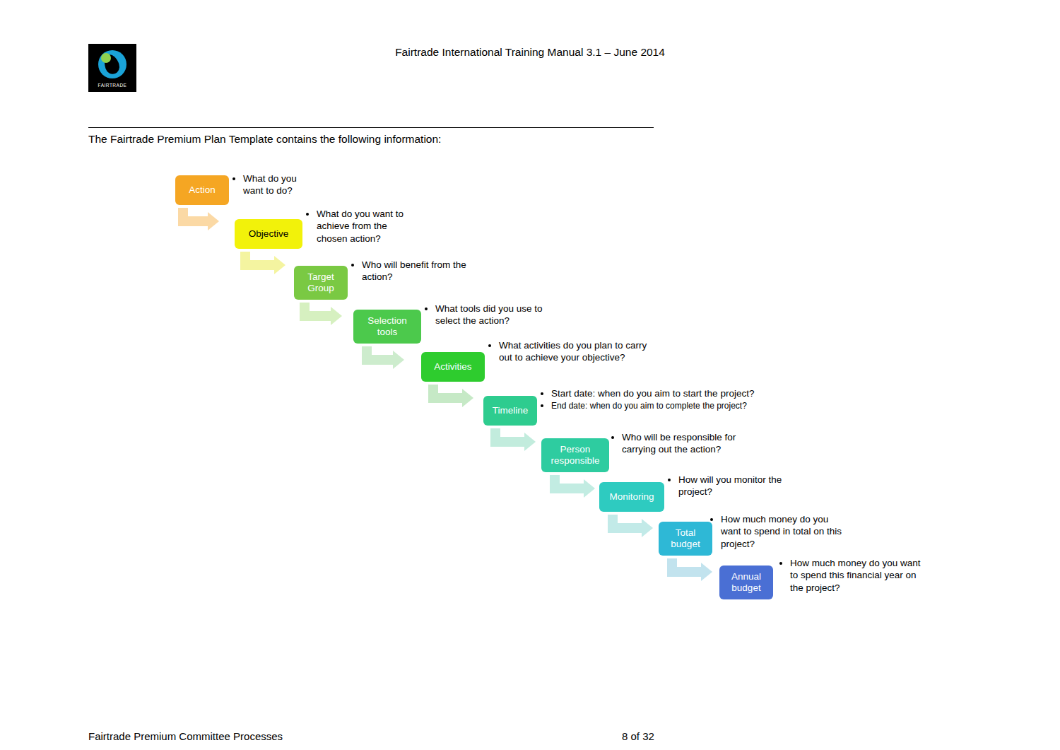FAIRTRADE
Fairtrade International Training Manual 3.1 – June 2014
The Fairtrade Premium Plan Template contains the following information:
Action
What do you want to do?
Objective
What do you want to achieve from the chosen action?
Target
Group
Who will benefit from the action?
Selection
tools
What tools did you use to select the action?
Activities
What activities do you plan to carry out to achieve your objective?
Timeline
Start date: when do you aim to start the project?
End date: when do you aim to complete the project?
Person
responsible
Who will be responsible for carrying out the action?
Monitoring
How will you monitor the project?
Total
budget
How much money do you want to spend in total on this project?
Annual
budget
How much money do you want to spend this financial year on the project?
Fairtrade Premium Committee Processes
8 of 32